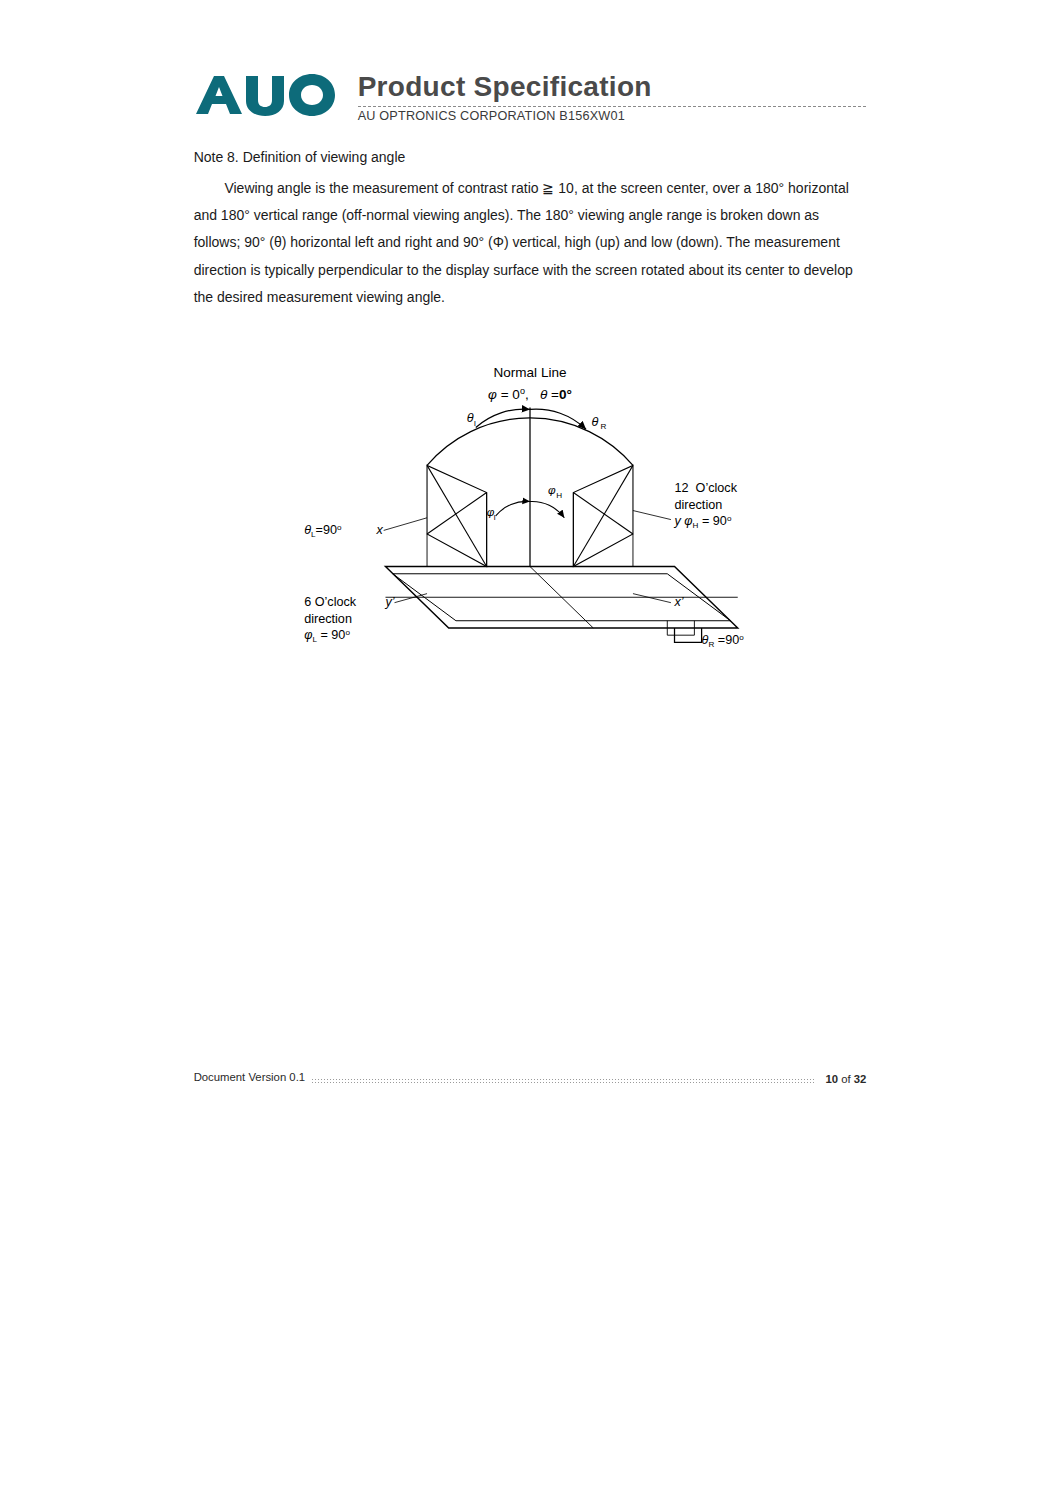Product Specification
AU OPTRONICS CORPORATION B156XW01
Note 8. Definition of viewing angle
Viewing angle is the measurement of contrast ratio ≧ 10, at the screen center, over a 180° horizontal and 180° vertical range (off-normal viewing angles). The 180° viewing angle range is broken down as follows; 90° (θ) horizontal left and right and 90° (Φ) vertical, high (up) and low (down). The measurement direction is typically perpendicular to the display surface with the screen rotated about its center to develop the desired measurement viewing angle.
Normal Line φ = 0o, θ =0° θ l θ R φ l φ H θL=90o x 12 O’clock direction y φH = 90o 6 O’clock direction φL = 90o y’ x’ θR =90o
Document Version 0.1
10 of 32